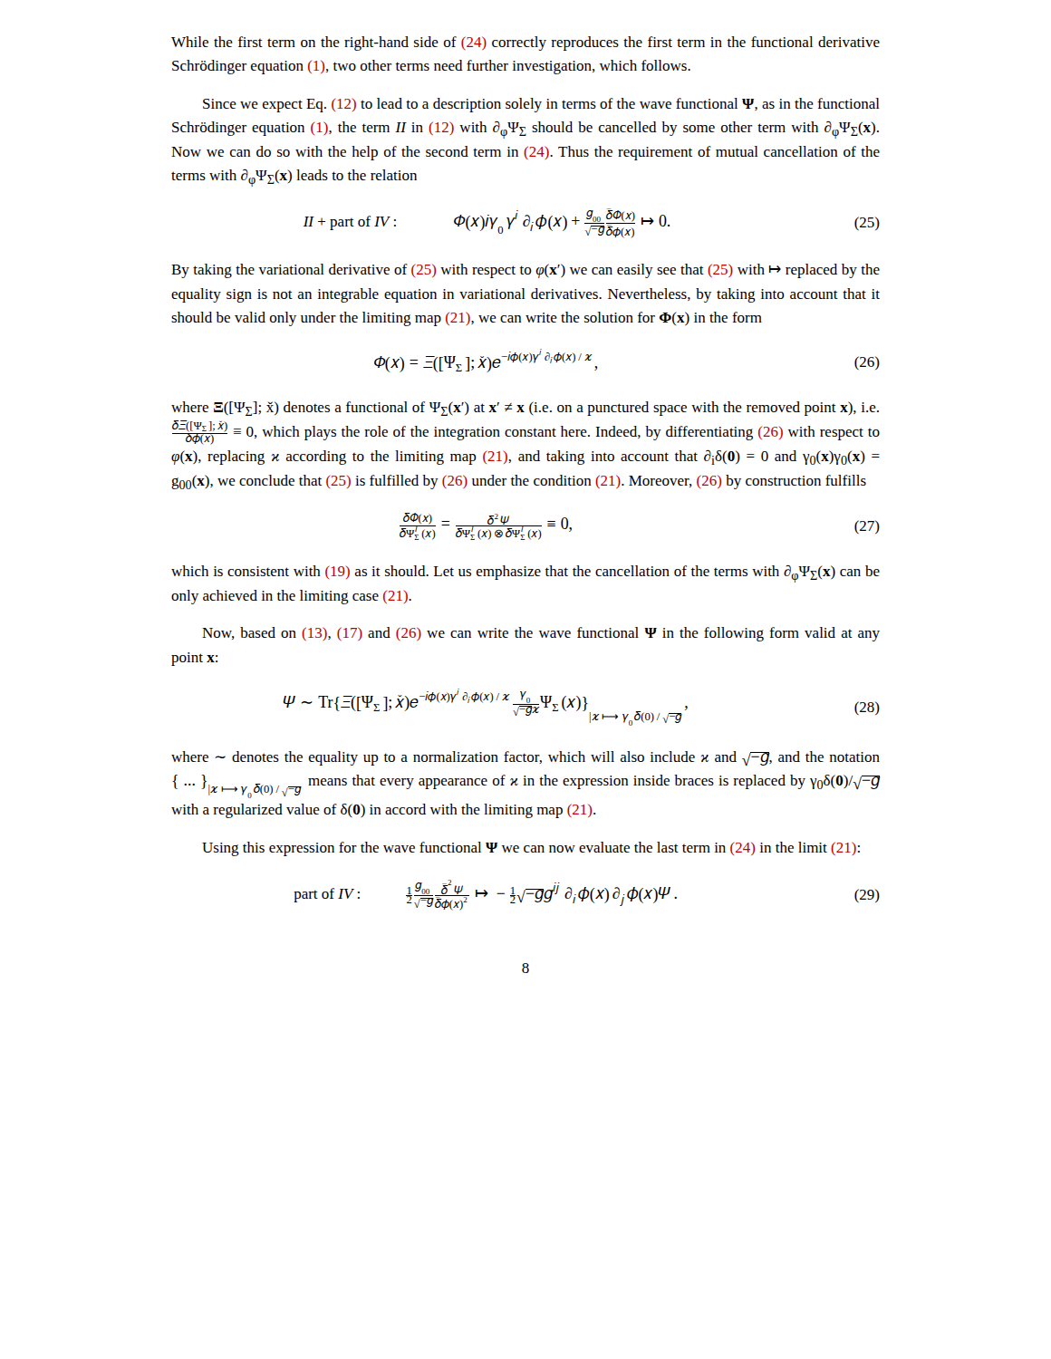While the first term on the right-hand side of (24) correctly reproduces the first term in the functional derivative Schrödinger equation (1), two other terms need further investigation, which follows.
Since we expect Eq. (12) to lead to a description solely in terms of the wave functional Ψ, as in the functional Schrödinger equation (1), the term II in (12) with ∂φΨΣ should be cancelled by some other term with ∂φΨΣ(x). Now we can do so with the help of the second term in (24). Thus the requirement of mutual cancellation of the terms with ∂φΨΣ(x) leads to the relation
II + part of IV : Φ(x) iγ0 γi ∂i ϕ(x) + g00 −g δ¯Φ(x) δ¯ϕ(x) ↦0.
(25)
By taking the variational derivative of (25) with respect to φ(x′) we can easily see that (25) with ↦ replaced by the equality sign is not an integrable equation in variational derivatives. Nevertheless, by taking into account that it should be valid only under the limiting map (21), we can write the solution for Φ(x) in the form
Φ(x) = Ξ([ΨΣ];xˇ) e −iϕ(x)γi∂iϕ(x)/ϰ ,
(26)
where Ξ([ΨΣ]; x̌) denotes a functional of ΨΣ(x′) at x′ ≠ x (i.e. on a punctured space with the removed point x), i.e. δΞ([ΨΣ];xˇ)δϕ(x) ≡ 0, which plays the role of the integration constant here. Indeed, by differentiating (26) with respect to φ(x), replacing ϰ according to the limiting map (21), and taking into account that ∂iδ(0) = 0 and γ0(x)γ0(x) = g00(x), we conclude that (25) is fulfilled by (26) under the condition (21). Moreover, (26) by construction fulfills
δΦ(x) δΨΣT(x) = δ2Ψ δΨΣT(x)⊗δΨΣT(x) ≡0,
(27)
which is consistent with (19) as it should. Let us emphasize that the cancellation of the terms with ∂φΨΣ(x) can be only achieved in the limiting case (21).
Now, based on (13), (17) and (26) we can write the wave functional Ψ in the following form valid at any point x:
Ψ ∼ Tr { Ξ([ΨΣ];xˇ) e−iϕ(x)γi∂iϕ(x)/ϰ γ0 −gϰ ΨΣ(x) } |ϰ⟼γ0δ(0)/−g ,
(28)
where ∼ denotes the equality up to a normalization factor, which will also include ϰ and −g, and the notation {...}|ϰ⟼γ0δ(0)/−g means that every appearance of ϰ in the expression inside braces is replaced by γ0δ(0)/−g with a regularized value of δ(0) in accord with the limiting map (21).
Using this expression for the wave functional Ψ we can now evaluate the last term in (24) in the limit (21):
part of IV : 12 g00 −g δ¯2Ψ δ¯ϕ(x)2 ↦ − 12 −g gij ∂iϕ(x) ∂jϕ(x) Ψ.
(29)
8